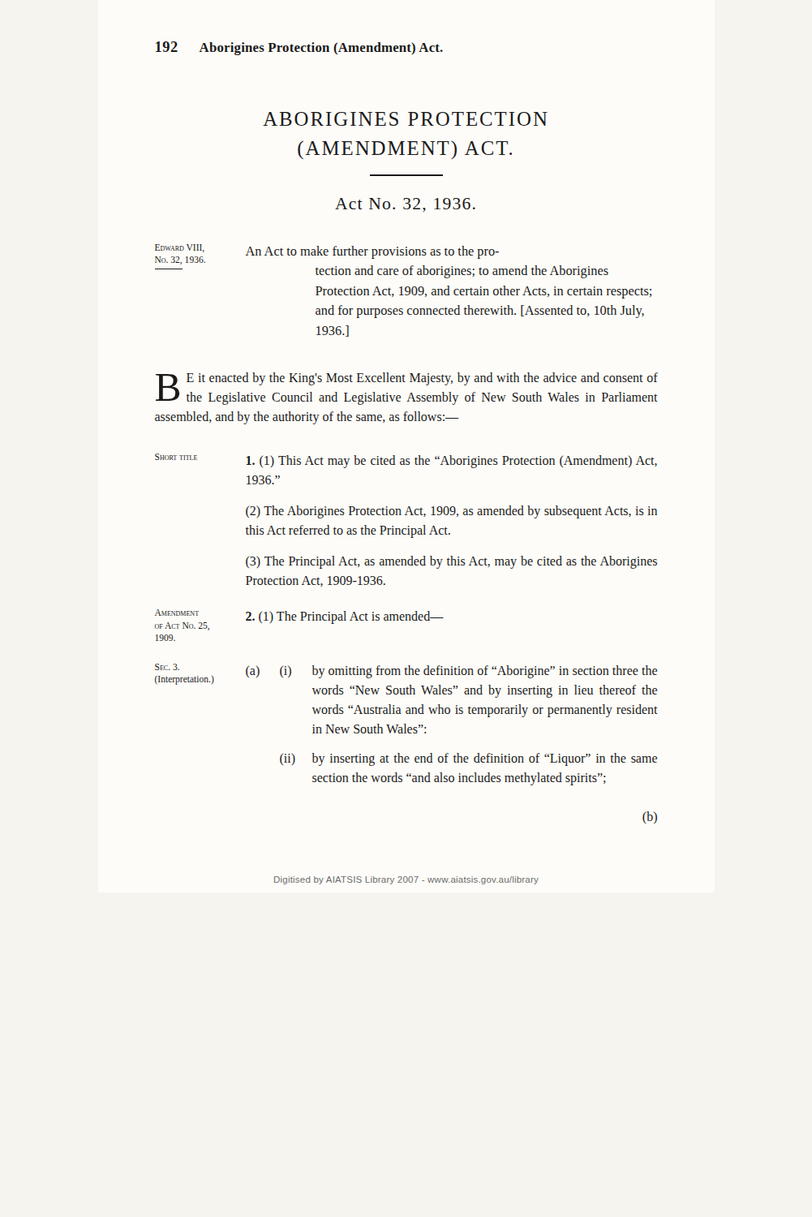192 Aborigines Protection (Amendment) Act.
ABORIGINES PROTECTION
(AMENDMENT) ACT.
Act No. 32, 1936.
Edward VIII,
No. 32, 1936.
An Act to make further provisions as to the pro-
tection and care of aborigines; to amend the Aborigines Protection Act, 1909, and certain other Acts, in certain respects; and for purposes connected therewith. [Assented to, 10th July, 1936.]
BE it enacted by the King's Most Excellent Majesty, by and with the advice and consent of the Legislative Council and Legislative Assembly of New South Wales in Parliament assembled, and by the authority of the same, as follows:—
Short title
1. (1) This Act may be cited as the “Aborigines Protection (Amendment) Act, 1936.”
(2) The Aborigines Protection Act, 1909, as amended by subsequent Acts, is in this Act referred to as the Principal Act.
(3) The Principal Act, as amended by this Act, may be cited as the Aborigines Protection Act, 1909-1936.
Amendment
of Act No. 25,
1909.
2. (1) The Principal Act is amended—
Sec. 3.
(Interpretation.)
(a)
(i)
by omitting from the definition of “Aborigine” in section three the words “New South Wales” and by inserting in lieu thereof the words “Australia and who is temporarily or permanently resident in New South Wales”:
(ii)
by inserting at the end of the definition of “Liquor” in the same section the words “and also includes methylated spirits”;
(b)
Digitised by AIATSIS Library 2007 - www.aiatsis.gov.au/library